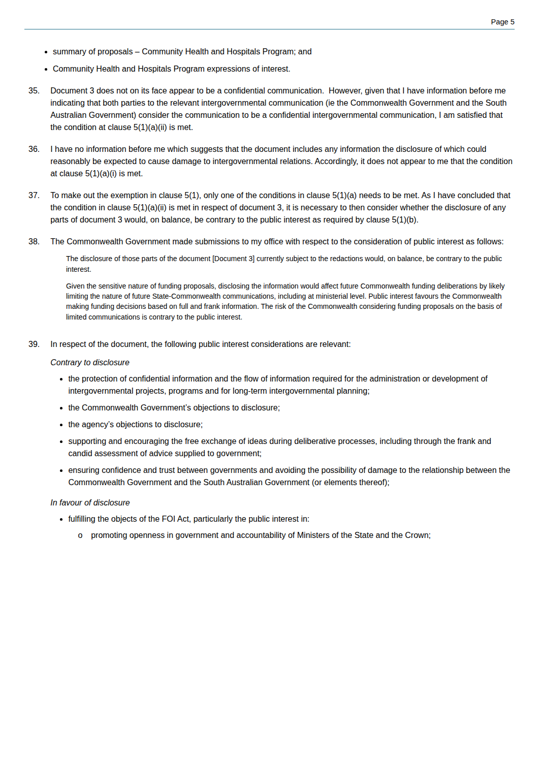Page 5
summary of proposals – Community Health and Hospitals Program; and
Community Health and Hospitals Program expressions of interest.
35.
Document 3 does not on its face appear to be a confidential communication. However, given that I have information before me indicating that both parties to the relevant intergovernmental communication (ie the Commonwealth Government and the South Australian Government) consider the communication to be a confidential intergovernmental communication, I am satisfied that the condition at clause 5(1)(a)(ii) is met.
36.
I have no information before me which suggests that the document includes any information the disclosure of which could reasonably be expected to cause damage to intergovernmental relations. Accordingly, it does not appear to me that the condition at clause 5(1)(a)(i) is met.
37.
To make out the exemption in clause 5(1), only one of the conditions in clause 5(1)(a) needs to be met. As I have concluded that the condition in clause 5(1)(a)(ii) is met in respect of document 3, it is necessary to then consider whether the disclosure of any parts of document 3 would, on balance, be contrary to the public interest as required by clause 5(1)(b).
38.
The Commonwealth Government made submissions to my office with respect to the consideration of public interest as follows:
The disclosure of those parts of the document [Document 3] currently subject to the redactions would, on balance, be contrary to the public interest.
Given the sensitive nature of funding proposals, disclosing the information would affect future Commonwealth funding deliberations by likely limiting the nature of future State-Commonwealth communications, including at ministerial level. Public interest favours the Commonwealth making funding decisions based on full and frank information. The risk of the Commonwealth considering funding proposals on the basis of limited communications is contrary to the public interest.
39.
In respect of the document, the following public interest considerations are relevant:
Contrary to disclosure
the protection of confidential information and the flow of information required for the administration or development of intergovernmental projects, programs and for long-term intergovernmental planning;
the Commonwealth Government’s objections to disclosure;
the agency’s objections to disclosure;
supporting and encouraging the free exchange of ideas during deliberative processes, including through the frank and candid assessment of advice supplied to government;
ensuring confidence and trust between governments and avoiding the possibility of damage to the relationship between the Commonwealth Government and the South Australian Government (or elements thereof);
In favour of disclosure
fulfilling the objects of the FOI Act, particularly the public interest in:
promoting openness in government and accountability of Ministers of the State and the Crown;